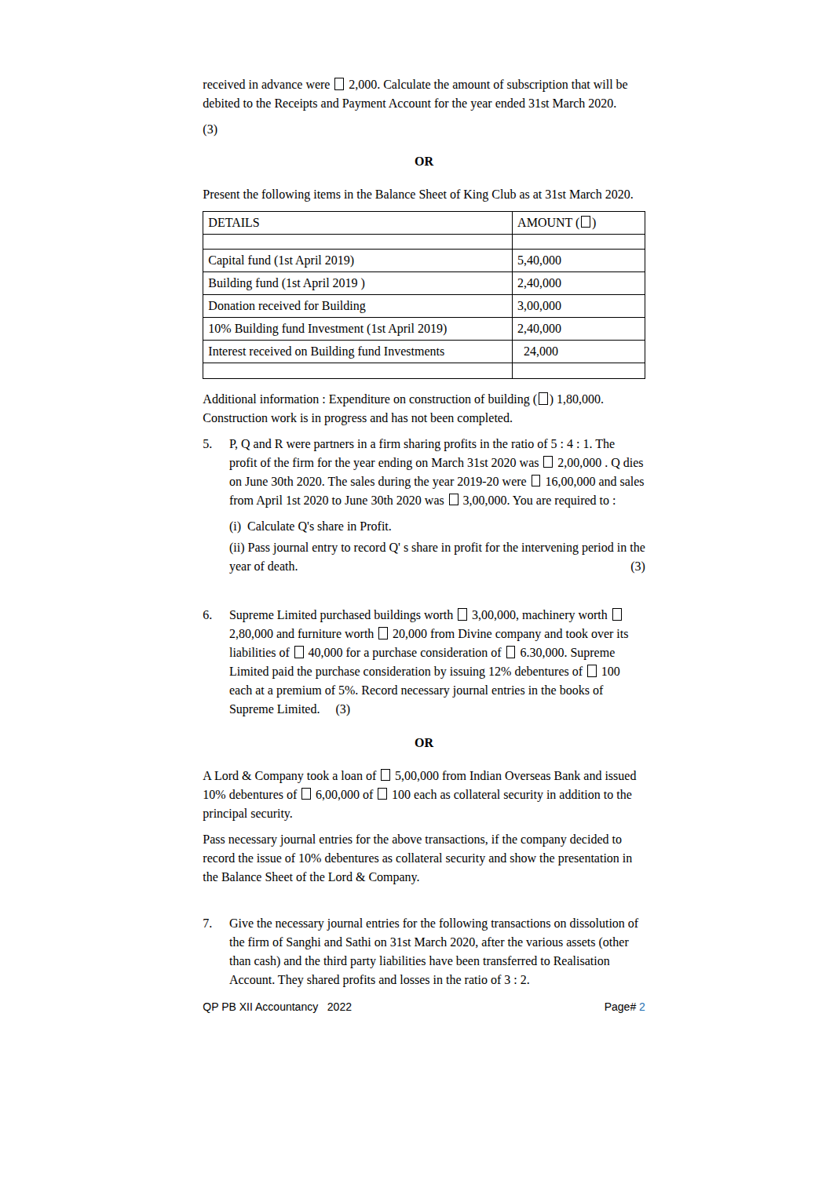received in advance were 2,000. Calculate the amount of subscription that will be debited to the Receipts and Payment Account for the year ended 31st March 2020.
(3)
OR
Present the following items in the Balance Sheet of King Club as at 31st March 2020.
| DETAILS | AMOUNT ( ) |
| Capital fund (1st April 2019) | 5,40,000 |
| Building fund (1st April 2019 ) | 2,40,000 |
| Donation received for Building | 3,00,000 |
| 10% Building fund Investment (1st April 2019) | 2,40,000 |
| Interest received on Building fund Investments | 24,000 |
Additional information : Expenditure on construction of building ( ) 1,80,000.
Construction work is in progress and has not been completed.
5.
P, Q and R were partners in a firm sharing profits in the ratio of 5 : 4 : 1. The profit of the firm for the year ending on March 31st 2020 was 2,00,000 . Q dies on June 30th 2020. The sales during the year 2019-20 were 16,00,000 and sales from April 1st 2020 to June 30th 2020 was 3,00,000. You are required to :
(i) Calculate Q's share in Profit.
(ii) Pass journal entry to record Q' s share in profit for the intervening period in the year of death.(3)
6.
Supreme Limited purchased buildings worth 3,00,000, machinery worth 2,80,000 and furniture worth 20,000 from Divine company and took over its liabilities of 40,000 for a purchase consideration of 6.30,000. Supreme Limited paid the purchase consideration by issuing 12% debentures of 100 each at a premium of 5%. Record necessary journal entries in the books of Supreme Limited. (3)
OR
A Lord & Company took a loan of 5,00,000 from Indian Overseas Bank and issued
10% debentures of 6,00,000 of 100 each as collateral security in addition to the principal security.
Pass necessary journal entries for the above transactions, if the company decided to record the issue of 10% debentures as collateral security and show the presentation in the Balance Sheet of the Lord & Company.
7.
Give the necessary journal entries for the following transactions on dissolution of the firm of Sanghi and Sathi on 31st March 2020, after the various assets (other than cash) and the third party liabilities have been transferred to Realisation Account. They shared profits and losses in the ratio of 3 : 2.
QP PB XII Accountancy 2022
Page# 2